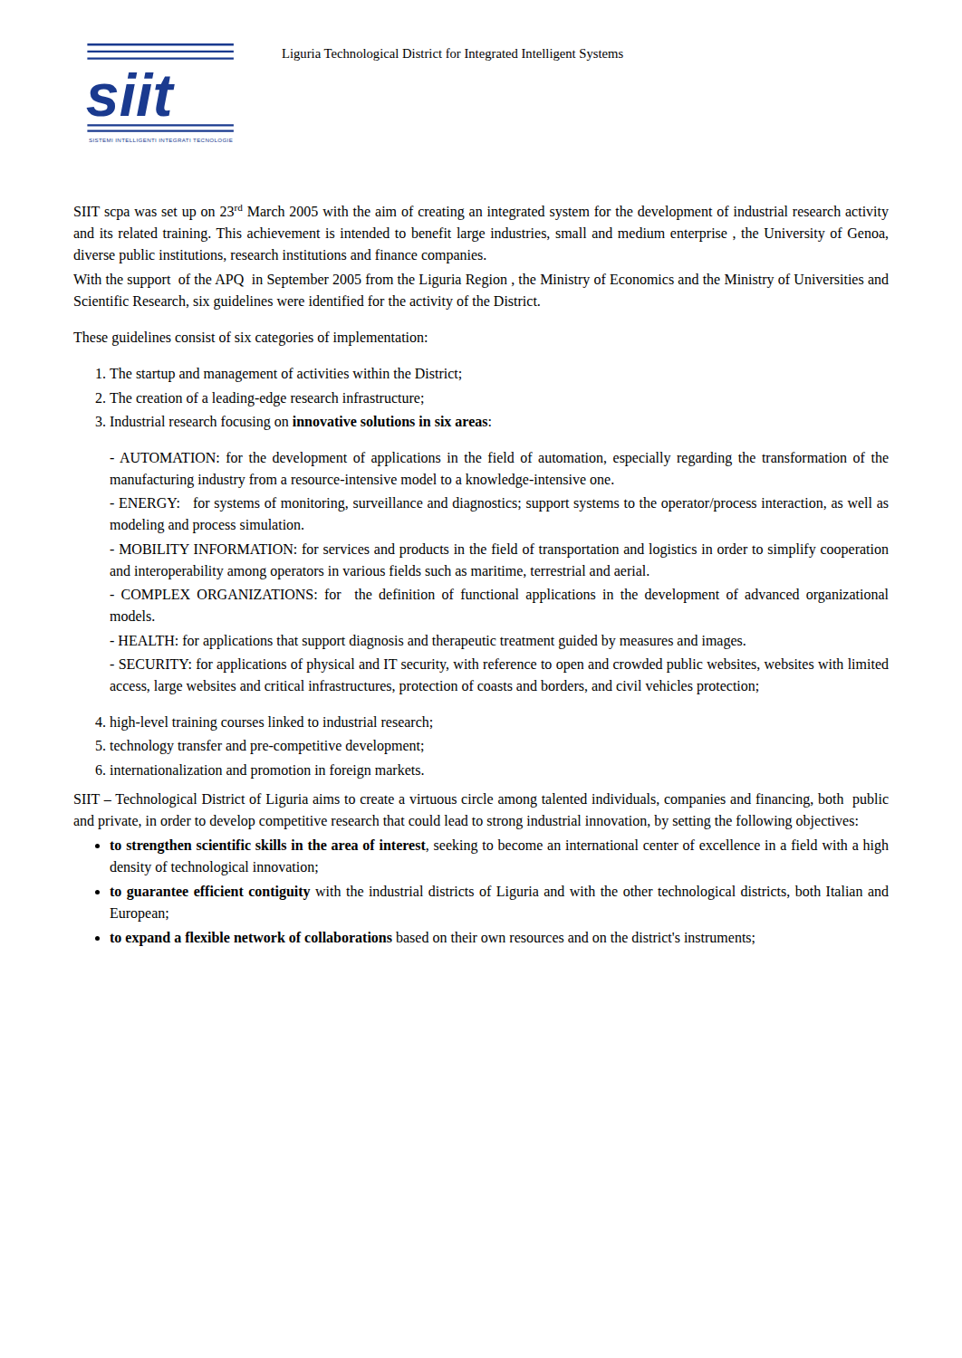siit SISTEMI INTELLIGENTI INTEGRATI TECNOLOGIE
Liguria Technological District for Integrated Intelligent Systems
SIIT scpa was set up on 23rd March 2005 with the aim of creating an integrated system for the development of industrial research activity and its related training. This achievement is intended to benefit large industries, small and medium enterprise , the University of Genoa, diverse public institutions, research institutions and finance companies.
With the support of the APQ in September 2005 from the Liguria Region , the Ministry of Economics and the Ministry of Universities and Scientific Research, six guidelines were identified for the activity of the District.
These guidelines consist of six categories of implementation:
The startup and management of activities within the District;
The creation of a leading-edge research infrastructure;
Industrial research focusing on innovative solutions in six areas:
- AUTOMATION: for the development of applications in the field of automation, especially regarding the transformation of the manufacturing industry from a resource-intensive model to a knowledge-intensive one.
- ENERGY: for systems of monitoring, surveillance and diagnostics; support systems to the operator/process interaction, as well as modeling and process simulation.
- MOBILITY INFORMATION: for services and products in the field of transportation and logistics in order to simplify cooperation and interoperability among operators in various fields such as maritime, terrestrial and aerial.
- COMPLEX ORGANIZATIONS: for the definition of functional applications in the development of advanced organizational models.
- HEALTH: for applications that support diagnosis and therapeutic treatment guided by measures and images.
- SECURITY: for applications of physical and IT security, with reference to open and crowded public websites, websites with limited access, large websites and critical infrastructures, protection of coasts and borders, and civil vehicles protection;
high-level training courses linked to industrial research;
technology transfer and pre-competitive development;
internationalization and promotion in foreign markets.
SIIT – Technological District of Liguria aims to create a virtuous circle among talented individuals, companies and financing, both public and private, in order to develop competitive research that could lead to strong industrial innovation, by setting the following objectives:
to strengthen scientific skills in the area of interest, seeking to become an international center of excellence in a field with a high density of technological innovation;
to guarantee efficient contiguity with the industrial districts of Liguria and with the other technological districts, both Italian and European;
to expand a flexible network of collaborations based on their own resources and on the district's instruments;